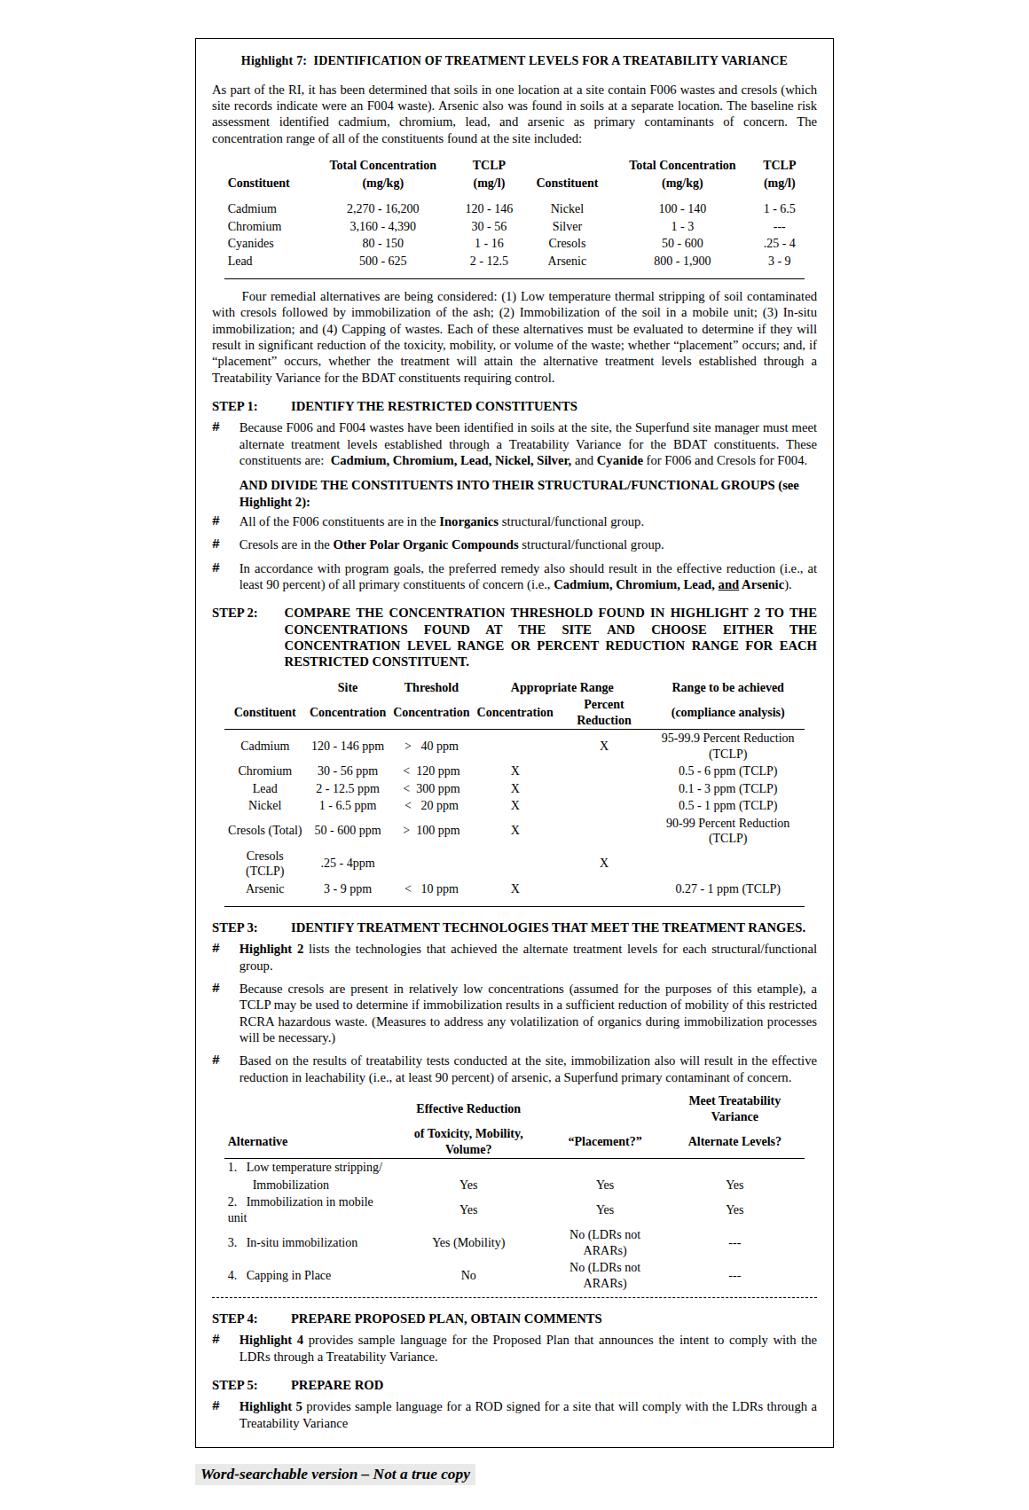Highlight 7: IDENTIFICATION OF TREATMENT LEVELS FOR A TREATABILITY VARIANCE
As part of the RI, it has been determined that soils in one location at a site contain F006 wastes and cresols (which site records indicate were an F004 waste). Arsenic also was found in soils at a separate location. The baseline risk assessment identified cadmium, chromium, lead, and arsenic as primary contaminants of concern. The concentration range of all of the constituents found at the site included:
| | Total Concentration | TCLP | | Total Concentration | TCLP |
| --- | --- | --- | --- | --- | --- |
| Constituent | (mg/kg) | (mg/l) | Constituent | (mg/kg) | (mg/l) |
| Cadmium | 2,270 - 16,200 | 120 - 146 | Nickel | 100 - 140 | 1 - 6.5 |
| Chromium | 3,160 - 4,390 | 30 - 56 | Silver | 1 - 3 | --- |
| Cyanides | 80 - 150 | 1 - 16 | Cresols | 50 - 600 | .25 - 4 |
| Lead | 500 - 625 | 2 - 12.5 | Arsenic | 800 - 1,900 | 3 - 9 |
Four remedial alternatives are being considered: (1) Low temperature thermal stripping of soil contaminated with cresols followed by immobilization of the ash; (2) Immobilization of the soil in a mobile unit; (3) In-situ immobilization; and (4) Capping of wastes. Each of these alternatives must be evaluated to determine if they will result in significant reduction of the toxicity, mobility, or volume of the waste; whether “placement” occurs; and, if “placement” occurs, whether the treatment will attain the alternative treatment levels established through a Treatability Variance for the BDAT constituents requiring control.
STEP 1: IDENTIFY THE RESTRICTED CONSTITUENTS
#
Because F006 and F004 wastes have been identified in soils at the site, the Superfund site manager must meet alternate treatment levels established through a Treatability Variance for the BDAT constituents. These constituents are: Cadmium, Chromium, Lead, Nickel, Silver, and Cyanide for F006 and Cresols for F004.
AND DIVIDE THE CONSTITUENTS INTO THEIR STRUCTURAL/FUNCTIONAL GROUPS (see Highlight 2):
#
All of the F006 constituents are in the Inorganics structural/functional group.
#
Cresols are in the Other Polar Organic Compounds structural/functional group.
#
In accordance with program goals, the preferred remedy also should result in the effective reduction (i.e., at least 90 percent) of all primary constituents of concern (i.e., Cadmium, Chromium, Lead, and Arsenic).
STEP 2: COMPARE THE CONCENTRATION THRESHOLD FOUND IN HIGHLIGHT 2 TO THE CONCENTRATIONS FOUND AT THE SITE AND CHOOSE EITHER THE CONCENTRATION LEVEL RANGE OR PERCENT REDUCTION RANGE FOR EACH RESTRICTED CONSTITUENT.
| | Site | Threshold | Appropriate Range | Range to be achieved |
| --- | --- | --- | --- | --- |
| Constituent | Concentration | Concentration | Concentration | Percent Reduction | (compliance analysis) |
| Cadmium | 120 - 146 ppm | > 40 ppm | | X | 95-99.9 Percent Reduction (TCLP) |
| Chromium | 30 - 56 ppm | < 120 ppm | X | | 0.5 - 6 ppm (TCLP) |
| Lead | 2 - 12.5 ppm | < 300 ppm | X | | 0.1 - 3 ppm (TCLP) |
| Nickel | 1 - 6.5 ppm | < 20 ppm | X | | 0.5 - 1 ppm (TCLP) |
| Cresols (Total) | 50 - 600 ppm | > 100 ppm | X | | 90-99 Percent Reduction (TCLP) |
| Cresols (TCLP) | .25 - 4ppm | | | X | |
| Arsenic | 3 - 9 ppm | < 10 ppm | X | | 0.27 - 1 ppm (TCLP) |
STEP 3: IDENTIFY TREATMENT TECHNOLOGIES THAT MEET THE TREATMENT RANGES.
#
Highlight 2 lists the technologies that achieved the alternate treatment levels for each structural/functional group.
#
Because cresols are present in relatively low concentrations (assumed for the purposes of this etample), a TCLP may be used to determine if immobilization results in a sufficient reduction of mobility of this restricted RCRA hazardous waste. (Measures to address any volatilization of organics during immobilization processes will be necessary.)
#
Based on the results of treatability tests conducted at the site, immobilization also will result in the effective reduction in leachability (i.e., at least 90 percent) of arsenic, a Superfund primary contaminant of concern.
| | Effective Reduction | | Meet Treatability Variance |
| --- | --- | --- | --- |
| Alternative | of Toxicity, Mobility, Volume? | “Placement?” | Alternate Levels? |
| 1. Low temperature stripping/ | | | |
| Immobilization | Yes | Yes | Yes |
| 2. Immobilization in mobile unit | Yes | Yes | Yes |
| 3. In-situ immobilization | Yes (Mobility) | No (LDRs not ARARs) | --- |
| 4. Capping in Place | No | No (LDRs not ARARs) | --- |
STEP 4: PREPARE PROPOSED PLAN, OBTAIN COMMENTS
#
Highlight 4 provides sample language for the Proposed Plan that announces the intent to comply with the LDRs through a Treatability Variance.
STEP 5: PREPARE ROD
#
Highlight 5 provides sample language for a ROD signed for a site that will comply with the LDRs through a Treatability Variance
Word-searchable version – Not a true copy